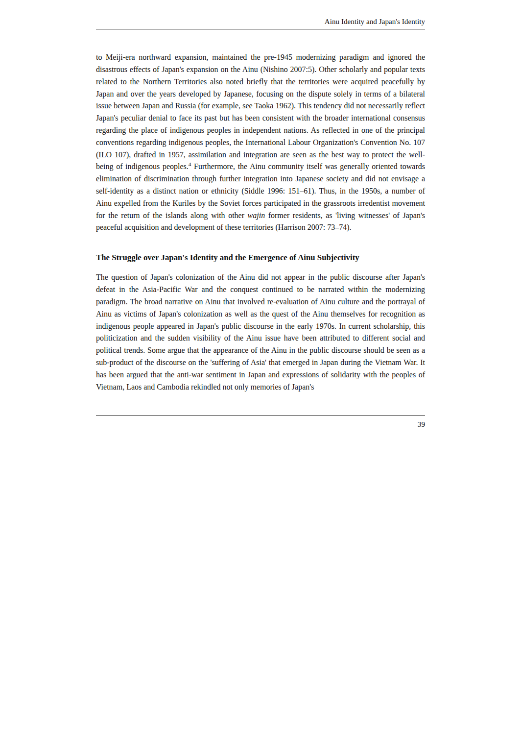Ainu Identity and Japan's Identity
to Meiji-era northward expansion, maintained the pre-1945 modernizing paradigm and ignored the disastrous effects of Japan's expansion on the Ainu (Nishino 2007:5). Other scholarly and popular texts related to the Northern Territories also noted briefly that the territories were acquired peacefully by Japan and over the years developed by Japanese, focusing on the dispute solely in terms of a bilateral issue between Japan and Russia (for example, see Taoka 1962). This tendency did not necessarily reflect Japan's peculiar denial to face its past but has been consistent with the broader international consensus regarding the place of indigenous peoples in independent nations. As reflected in one of the principal conventions regarding indigenous peoples, the International Labour Organization's Convention No. 107 (ILO 107), drafted in 1957, assimilation and integration are seen as the best way to protect the well-being of indigenous peoples.4 Furthermore, the Ainu community itself was generally oriented towards elimination of discrimination through further integration into Japanese society and did not envisage a self-identity as a distinct nation or ethnicity (Siddle 1996: 151–61). Thus, in the 1950s, a number of Ainu expelled from the Kuriles by the Soviet forces participated in the grassroots irredentist movement for the return of the islands along with other wajin former residents, as 'living witnesses' of Japan's peaceful acquisition and development of these territories (Harrison 2007: 73–74).
The Struggle over Japan's Identity and the Emergence of Ainu Subjectivity
The question of Japan's colonization of the Ainu did not appear in the public discourse after Japan's defeat in the Asia-Pacific War and the conquest continued to be narrated within the modernizing paradigm. The broad narrative on Ainu that involved re-evaluation of Ainu culture and the portrayal of Ainu as victims of Japan's colonization as well as the quest of the Ainu themselves for recognition as indigenous people appeared in Japan's public discourse in the early 1970s. In current scholarship, this politicization and the sudden visibility of the Ainu issue have been attributed to different social and political trends. Some argue that the appearance of the Ainu in the public discourse should be seen as a sub-product of the discourse on the 'suffering of Asia' that emerged in Japan during the Vietnam War. It has been argued that the anti-war sentiment in Japan and expressions of solidarity with the peoples of Vietnam, Laos and Cambodia rekindled not only memories of Japan's
39